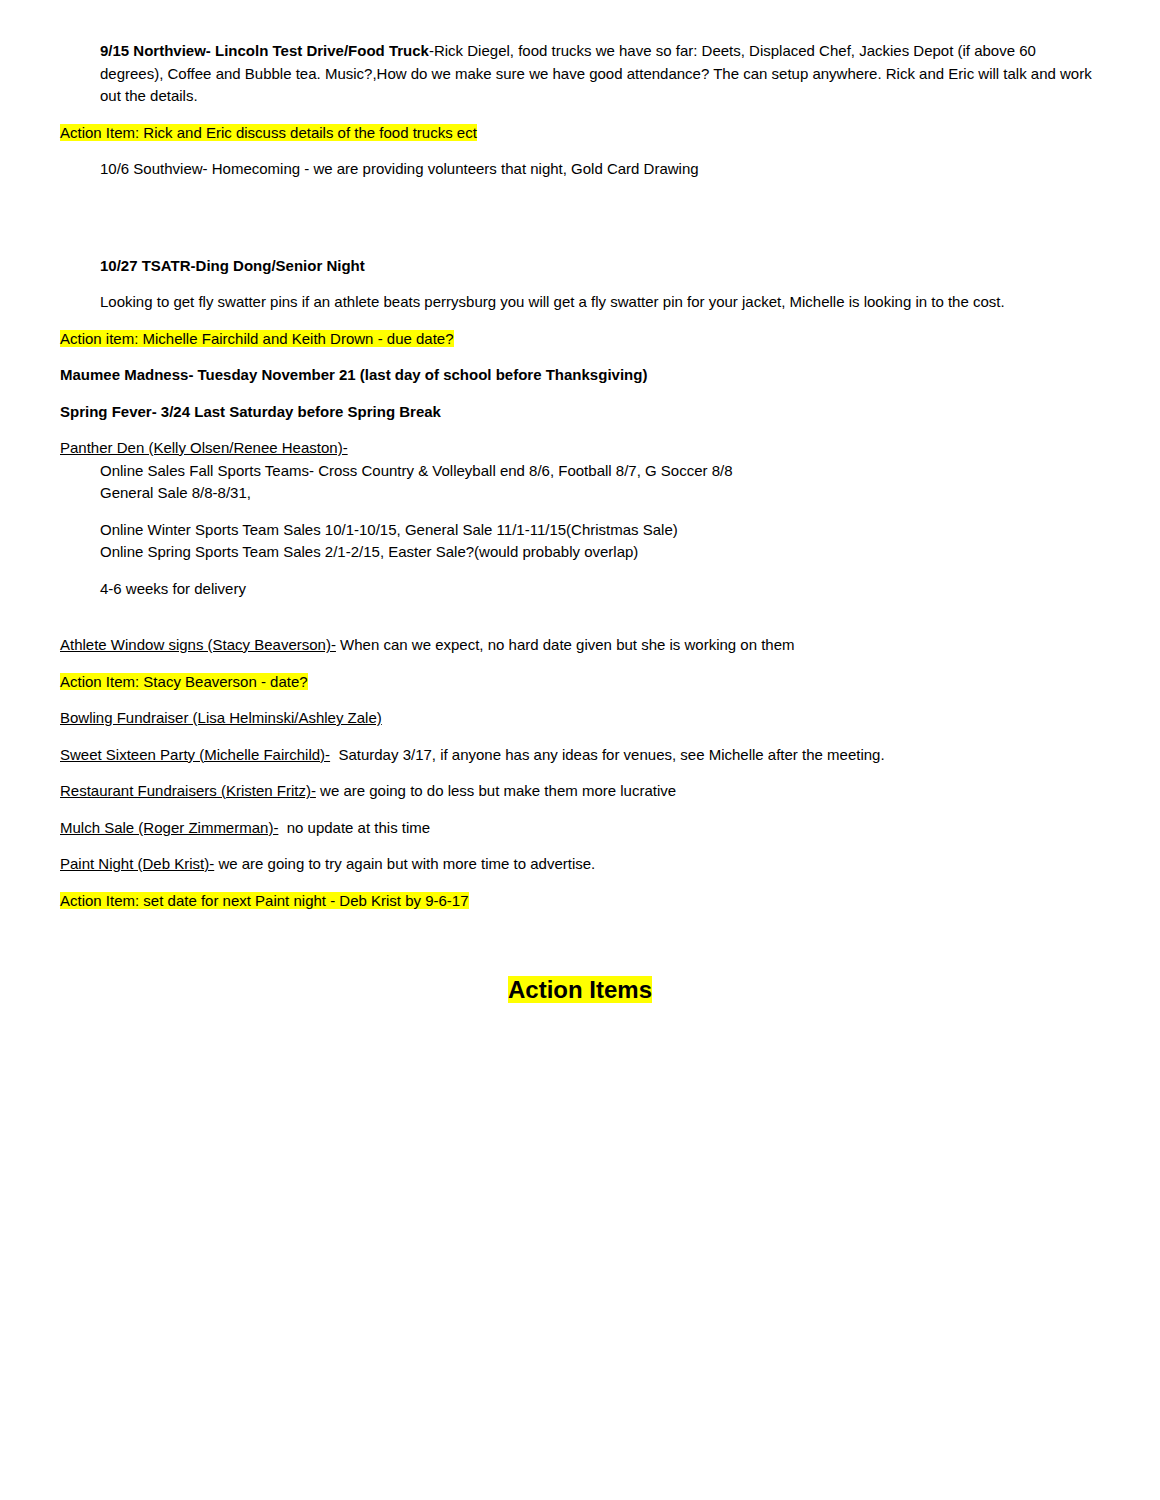9/15 Northview- Lincoln Test Drive/Food Truck-Rick Diegel, food trucks we have so far: Deets, Displaced Chef, Jackies Depot (if above 60 degrees), Coffee and Bubble tea. Music?,How do we make sure we have good attendance? The can setup anywhere. Rick and Eric will talk and work out the details.
Action Item: Rick and Eric discuss details of the food trucks ect
10/6 Southview- Homecoming - we are providing volunteers that night, Gold Card Drawing
10/27 TSATR-Ding Dong/Senior Night
Looking to get fly swatter pins if an athlete beats perrysburg you will get a fly swatter pin for your jacket, Michelle is looking in to the cost.
Action item: Michelle Fairchild and Keith Drown - due date?
Maumee Madness- Tuesday November 21 (last day of school before Thanksgiving)
Spring Fever- 3/24 Last Saturday before Spring Break
Panther Den (Kelly Olsen/Renee Heaston)-
Online Sales Fall Sports Teams- Cross Country & Volleyball end 8/6, Football 8/7, G Soccer 8/8
General Sale 8/8-8/31,
Online Winter Sports Team Sales 10/1-10/15, General Sale 11/1-11/15(Christmas Sale)
Online Spring Sports Team Sales 2/1-2/15, Easter Sale?(would probably overlap)
4-6 weeks for delivery
Athlete Window signs (Stacy Beaverson)- When can we expect, no hard date given but she is working on them
Action Item: Stacy Beaverson - date?
Bowling Fundraiser (Lisa Helminski/Ashley Zale)
Sweet Sixteen Party (Michelle Fairchild)- Saturday 3/17, if anyone has any ideas for venues, see Michelle after the meeting.
Restaurant Fundraisers (Kristen Fritz)- we are going to do less but make them more lucrative
Mulch Sale (Roger Zimmerman)- no update at this time
Paint Night (Deb Krist)- we are going to try again but with more time to advertise.
Action Item: set date for next Paint night - Deb Krist by 9-6-17
Action Items